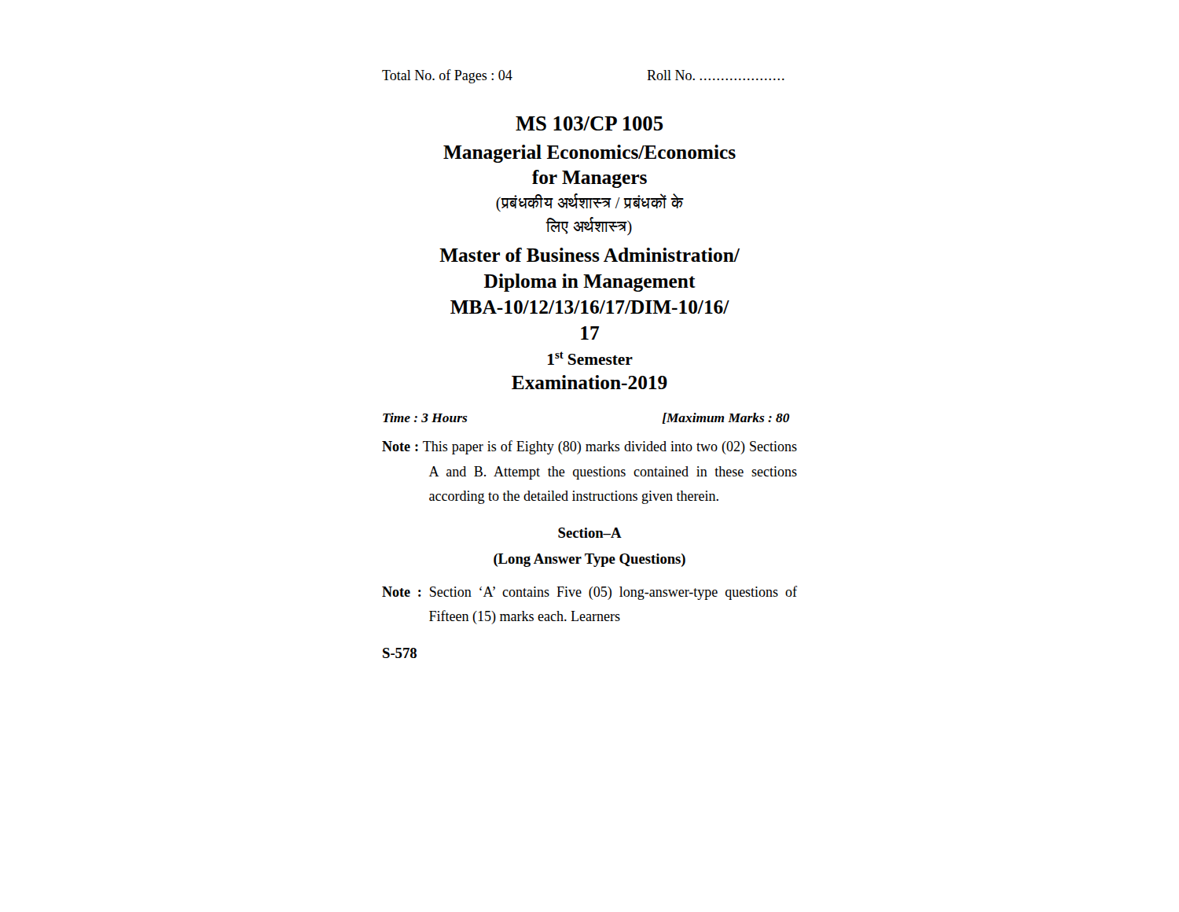Total No. of Pages : 04 Roll No. ....................
MS 103/CP 1005
Managerial Economics/Economics
for Managers
(प्रबंधकीय अर्थशास्त्र / प्रबंधकों के
लिए अर्थशास्त्र)
Master of Business Administration/
Diploma in Management
MBA-10/12/13/16/17/DIM-10/16/
17
1st Semester
Examination-2019
Time : 3 Hours [Maximum Marks : 80
Note : This paper is of Eighty (80) marks divided into two (02) Sections A and B. Attempt the questions contained in these sections according to the detailed instructions given therein.
Section–A
(Long Answer Type Questions)
Note : Section ‘A’ contains Five (05) long-answer-type questions of Fifteen (15) marks each. Learners
S-578